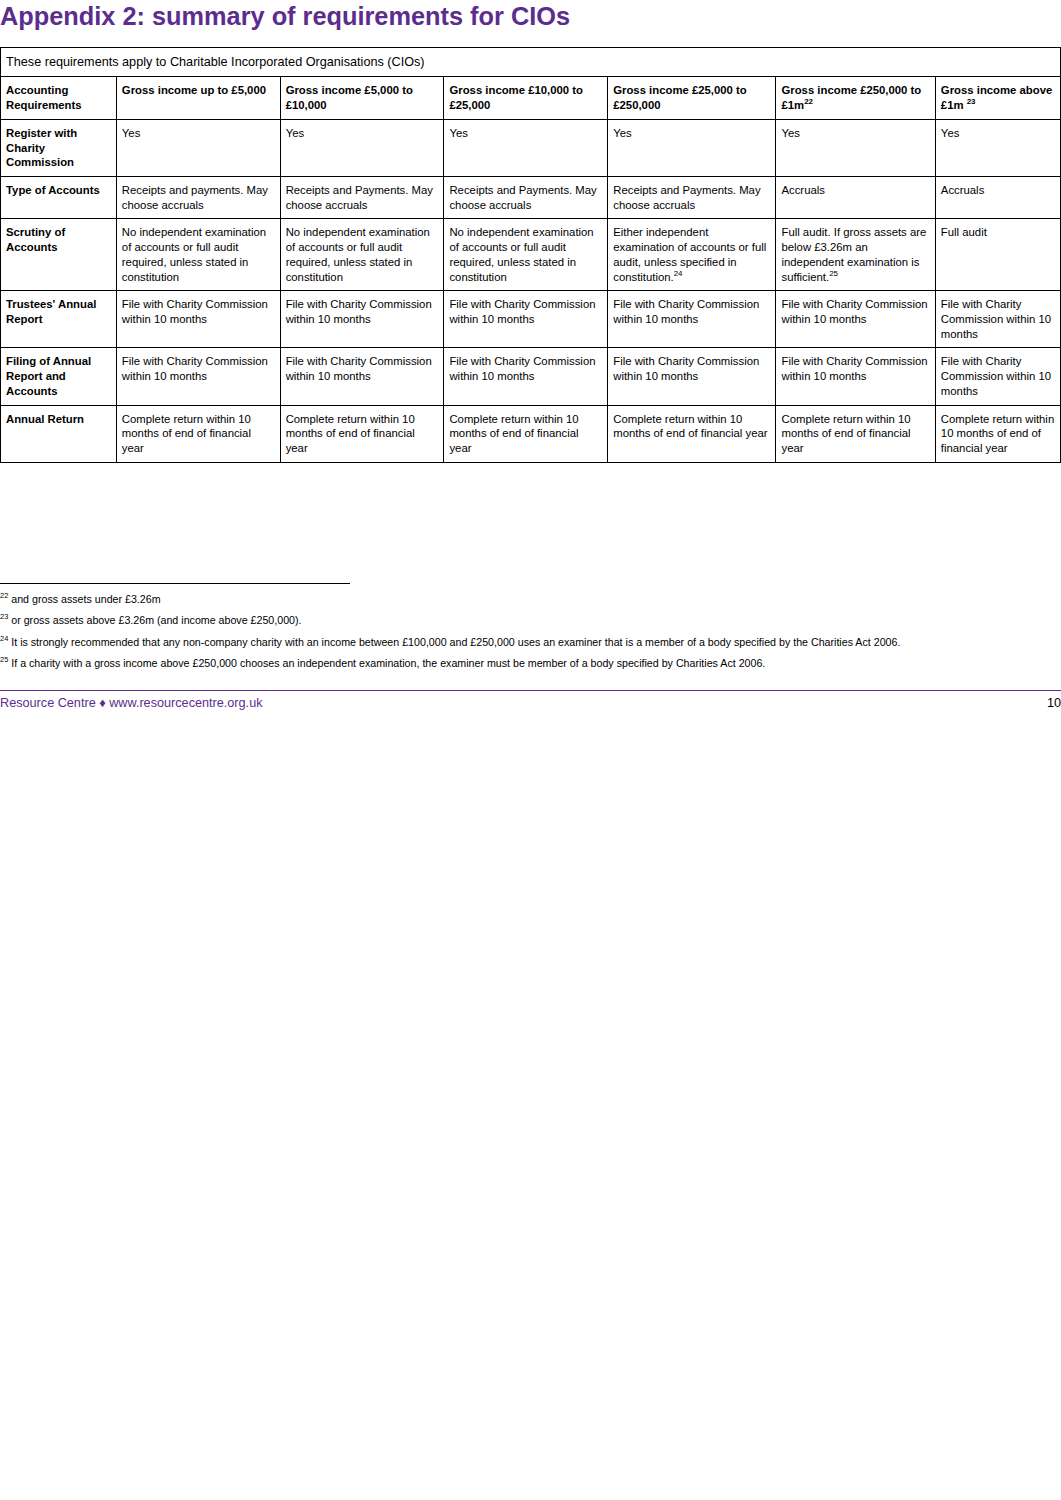Appendix 2: summary of requirements for CIOs
| These requirements apply to Charitable Incorporated Organisations (CIOs) |
| Accounting Requirements | Gross income up to £5,000 | Gross income £5,000 to £10,000 | Gross income £10,000 to £25,000 | Gross income £25,000 to £250,000 | Gross income £250,000 to £1m 22 | Gross income above £1m 23 |
| Register with Charity Commission | Yes | Yes | Yes | Yes | Yes | Yes |
| Type of Accounts | Receipts and payments. May choose accruals | Receipts and Payments. May choose accruals | Receipts and Payments. May choose accruals | Receipts and Payments. May choose accruals | Accruals | Accruals |
| Scrutiny of Accounts | No independent examination of accounts or full audit required, unless stated in constitution | No independent examination of accounts or full audit required, unless stated in constitution | No independent examination of accounts or full audit required, unless stated in constitution | Either independent examination of accounts or full audit, unless specified in constitution. 24 | Full audit. If gross assets are below £3.26m an independent examination is sufficient. 25 | Full audit |
| Trustees' Annual Report | File with Charity Commission within 10 months | File with Charity Commission within 10 months | File with Charity Commission within 10 months | File with Charity Commission within 10 months | File with Charity Commission within 10 months | File with Charity Commission within 10 months |
| Filing of Annual Report and Accounts | File with Charity Commission within 10 months | File with Charity Commission within 10 months | File with Charity Commission within 10 months | File with Charity Commission within 10 months | File with Charity Commission within 10 months | File with Charity Commission within 10 months |
| Annual Return | Complete return within 10 months of end of financial year | Complete return within 10 months of end of financial year | Complete return within 10 months of end of financial year | Complete return within 10 months of end of financial year | Complete return within 10 months of end of financial year | Complete return within 10 months of end of financial year |
22 and gross assets under £3.26m
23 or gross assets above £3.26m (and income above £250,000).
24 It is strongly recommended that any non-company charity with an income between £100,000 and £250,000 uses an examiner that is a member of a body specified by the Charities Act 2006.
25 If a charity with a gross income above £250,000 chooses an independent examination, the examiner must be member of a body specified by Charities Act 2006.
Resource Centre ♦ www.resourcecentre.org.uk 10